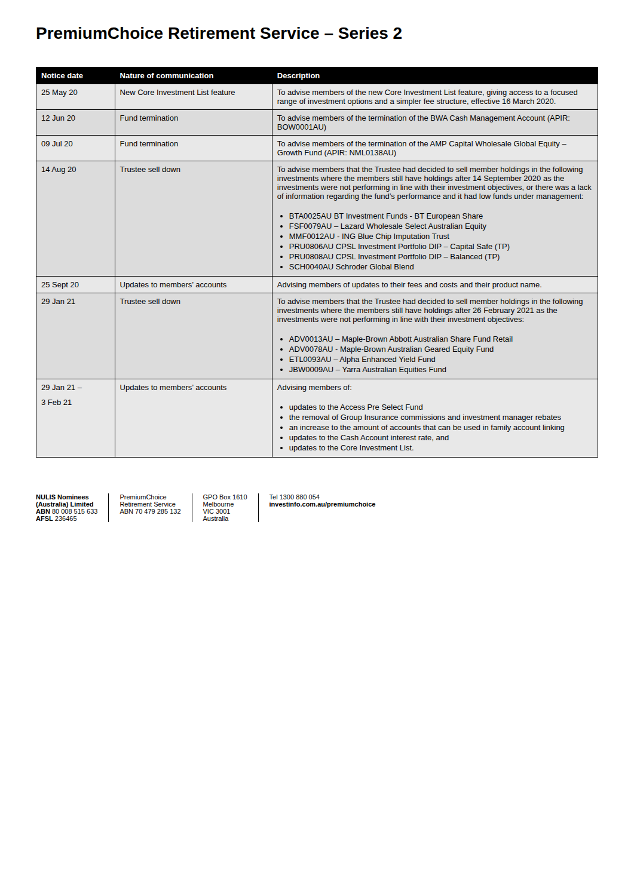PremiumChoice Retirement Service – Series 2
| Notice date | Nature of communication | Description |
| --- | --- | --- |
| 25 May 20 | New Core Investment List feature | To advise members of the new Core Investment List feature, giving access to a focused range of investment options and a simpler fee structure, effective 16 March 2020. |
| 12 Jun 20 | Fund termination | To advise members of the termination of the BWA Cash Management Account (APIR: BOW0001AU) |
| 09 Jul 20 | Fund termination | To advise members of the termination of the AMP Capital Wholesale Global Equity – Growth Fund (APIR: NML0138AU) |
| 14 Aug 20 | Trustee sell down | To advise members that the Trustee had decided to sell member holdings in the following investments where the members still have holdings after 14 September 2020 as the investments were not performing in line with their investment objectives, or there was a lack of information regarding the fund’s performance and it had low funds under management: BTA0025AU BT Investment Funds - BT European Share FSF0079AU – Lazard Wholesale Select Australian Equity MMF0012AU - ING Blue Chip Imputation Trust PRU0806AU CPSL Investment Portfolio DIP – Capital Safe (TP) PRU0808AU CPSL Investment Portfolio DIP – Balanced (TP) SCH0040AU Schroder Global Blend |
| 25 Sept 20 | Updates to members’ accounts | Advising members of updates to their fees and costs and their product name. |
| 29 Jan 21 | Trustee sell down | To advise members that the Trustee had decided to sell member holdings in the following investments where the members still have holdings after 26 February 2021 as the investments were not performing in line with their investment objectives: ADV0013AU – Maple-Brown Abbott Australian Share Fund Retail ADV0078AU - Maple-Brown Australian Geared Equity Fund ETL0093AU – Alpha Enhanced Yield Fund JBW0009AU – Yarra Australian Equities Fund |
| 29 Jan 21 – 3 Feb 21 | Updates to members’ accounts | Advising members of: updates to the Access Pre Select Fund the removal of Group Insurance commissions and investment manager rebates an increase to the amount of accounts that can be used in family account linking updates to the Cash Account interest rate, and updates to the Core Investment List. |
NULIS Nominees
(Australia) Limited
ABN 80 008 515 633
AFSL 236465
PremiumChoice
Retirement Service
ABN 70 479 285 132
GPO Box 1610
Melbourne
VIC 3001
Australia
Tel 1300 880 054
investinfo.com.au/premiumchoice